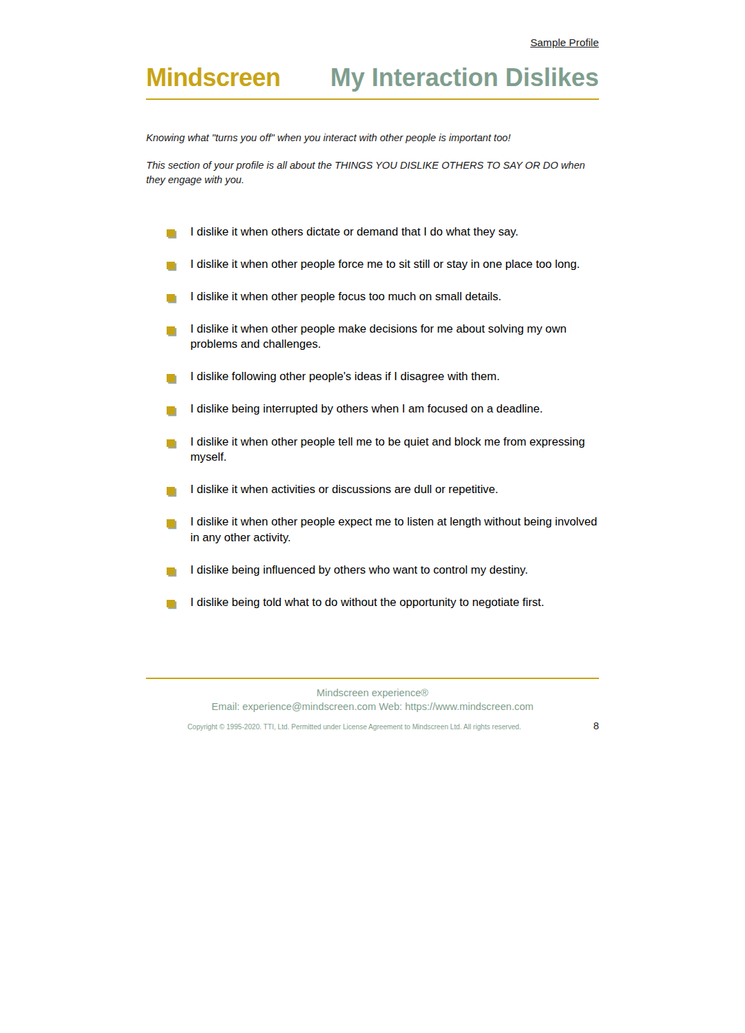Sample Profile
Mindscreen
My Interaction Dislikes
Knowing what "turns you off" when you interact with other people is important too!
This section of your profile is all about the THINGS YOU DISLIKE OTHERS TO SAY OR DO when they engage with you.
I dislike it when others dictate or demand that I do what they say.
I dislike it when other people force me to sit still or stay in one place too long.
I dislike it when other people focus too much on small details.
I dislike it when other people make decisions for me about solving my own problems and challenges.
I dislike following other people's ideas if I disagree with them.
I dislike being interrupted by others when I am focused on a deadline.
I dislike it when other people tell me to be quiet and block me from expressing myself.
I dislike it when activities or discussions are dull or repetitive.
I dislike it when other people expect me to listen at length without being involved in any other activity.
I dislike being influenced by others who want to control my destiny.
I dislike being told what to do without the opportunity to negotiate first.
Mindscreen experience®
Email: experience@mindscreen.com Web: https://www.mindscreen.com
Copyright © 1995-2020. TTI, Ltd. Permitted under License Agreement to Mindscreen Ltd. All rights reserved.
8